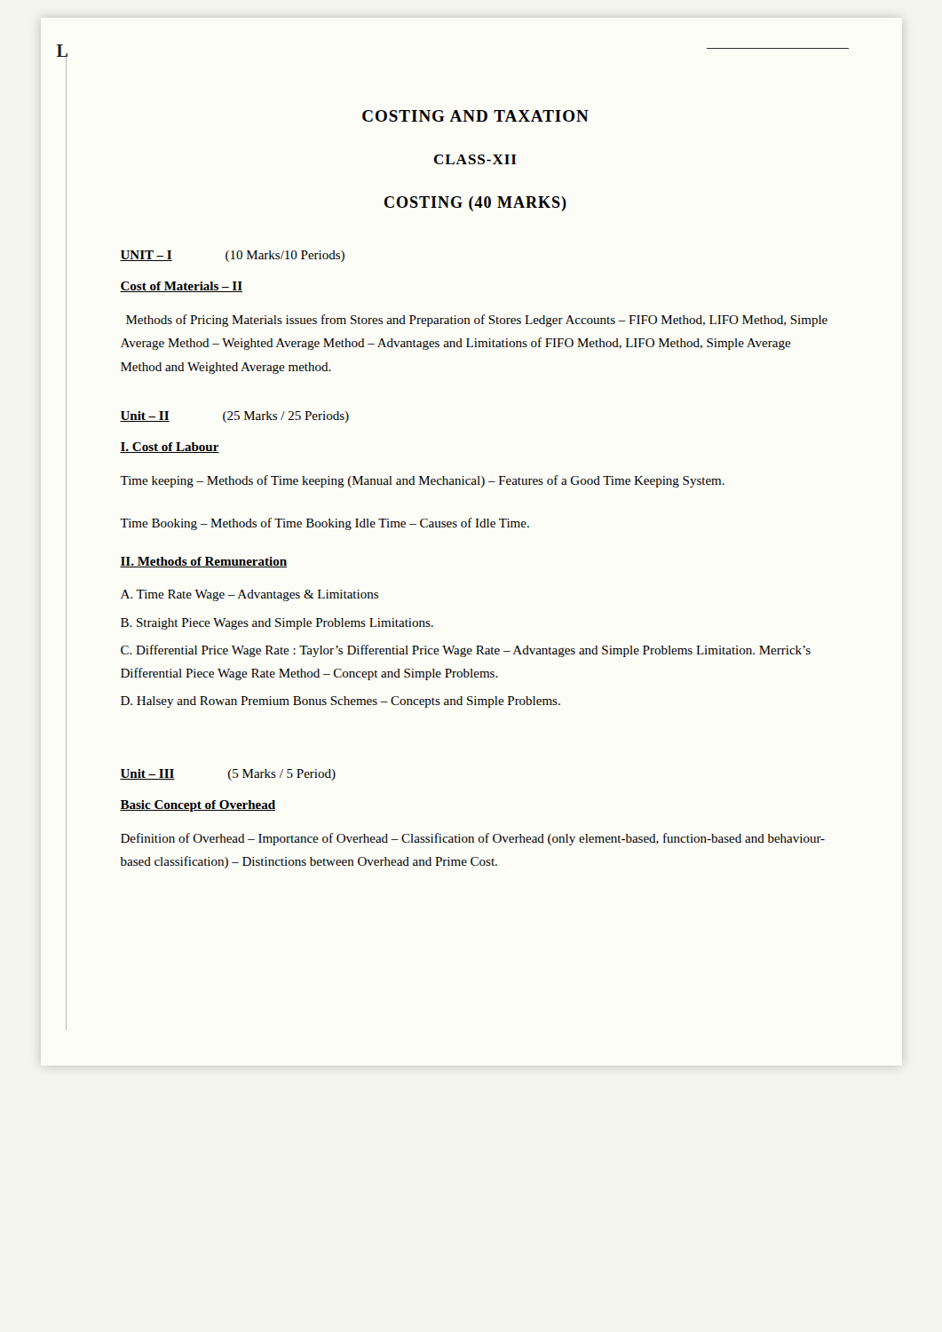L
COSTING AND TAXATION
CLASS-XII
COSTING (40 MARKS)
UNIT – I(10 Marks/10 Periods)
Cost of Materials – II
Methods of Pricing Materials issues from Stores and Preparation of Stores Ledger Accounts – FIFO Method, LIFO Method, Simple Average Method – Weighted Average Method – Advantages and Limitations of FIFO Method, LIFO Method, Simple Average Method and Weighted Average method.
Unit – II(25 Marks / 25 Periods)
I. Cost of Labour
Time keeping – Methods of Time keeping (Manual and Mechanical) – Features of a Good Time Keeping System.
Time Booking – Methods of Time Booking Idle Time – Causes of Idle Time.
II. Methods of Remuneration
A. Time Rate Wage – Advantages & Limitations
B. Straight Piece Wages and Simple Problems Limitations.
C. Differential Price Wage Rate : Taylor’s Differential Price Wage Rate – Advantages and Simple Problems Limitation. Merrick’s Differential Piece Wage Rate Method – Concept and Simple Problems.
D. Halsey and Rowan Premium Bonus Schemes – Concepts and Simple Problems.
Unit – III(5 Marks / 5 Period)
Basic Concept of Overhead
Definition of Overhead – Importance of Overhead – Classification of Overhead (only element-based, function-based and behaviour-based classification) – Distinctions between Overhead and Prime Cost.